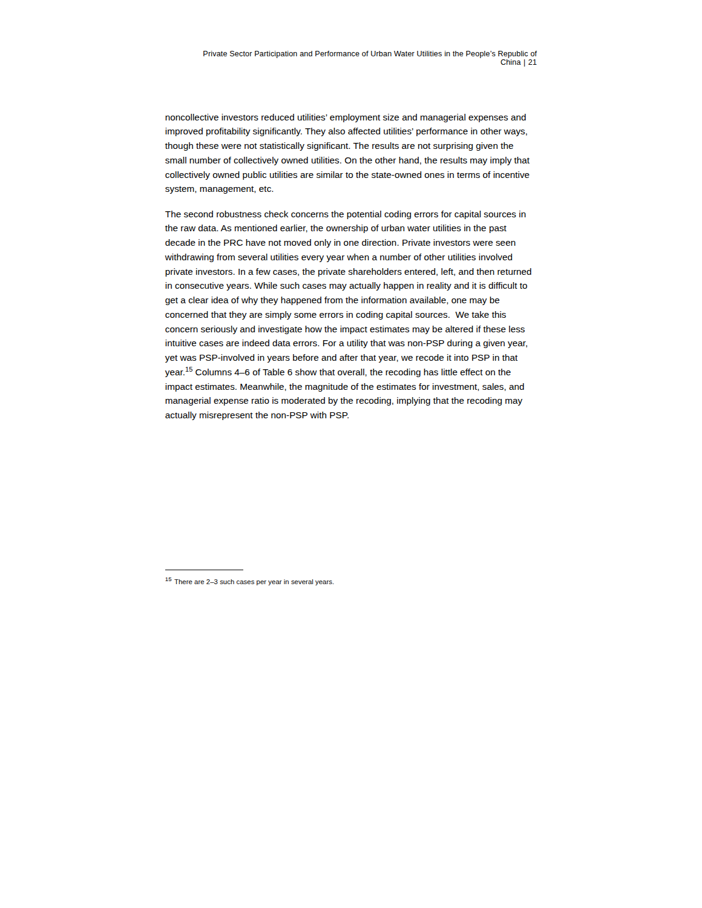Private Sector Participation and Performance of Urban Water Utilities in the People’s Republic of China|21
noncollective investors reduced utilities’ employment size and managerial expenses and improved profitability significantly. They also affected utilities’ performance in other ways, though these were not statistically significant. The results are not surprising given the small number of collectively owned utilities. On the other hand, the results may imply that collectively owned public utilities are similar to the state-owned ones in terms of incentive system, management, etc.
The second robustness check concerns the potential coding errors for capital sources in the raw data. As mentioned earlier, the ownership of urban water utilities in the past decade in the PRC have not moved only in one direction. Private investors were seen withdrawing from several utilities every year when a number of other utilities involved private investors. In a few cases, the private shareholders entered, left, and then returned in consecutive years. While such cases may actually happen in reality and it is difficult to get a clear idea of why they happened from the information available, one may be concerned that they are simply some errors in coding capital sources. We take this concern seriously and investigate how the impact estimates may be altered if these less intuitive cases are indeed data errors. For a utility that was non-PSP during a given year, yet was PSP-involved in years before and after that year, we recode it into PSP in that year.15 Columns 4–6 of Table 6 show that overall, the recoding has little effect on the impact estimates. Meanwhile, the magnitude of the estimates for investment, sales, and managerial expense ratio is moderated by the recoding, implying that the recoding may actually misrepresent the non-PSP with PSP.
15 There are 2–3 such cases per year in several years.